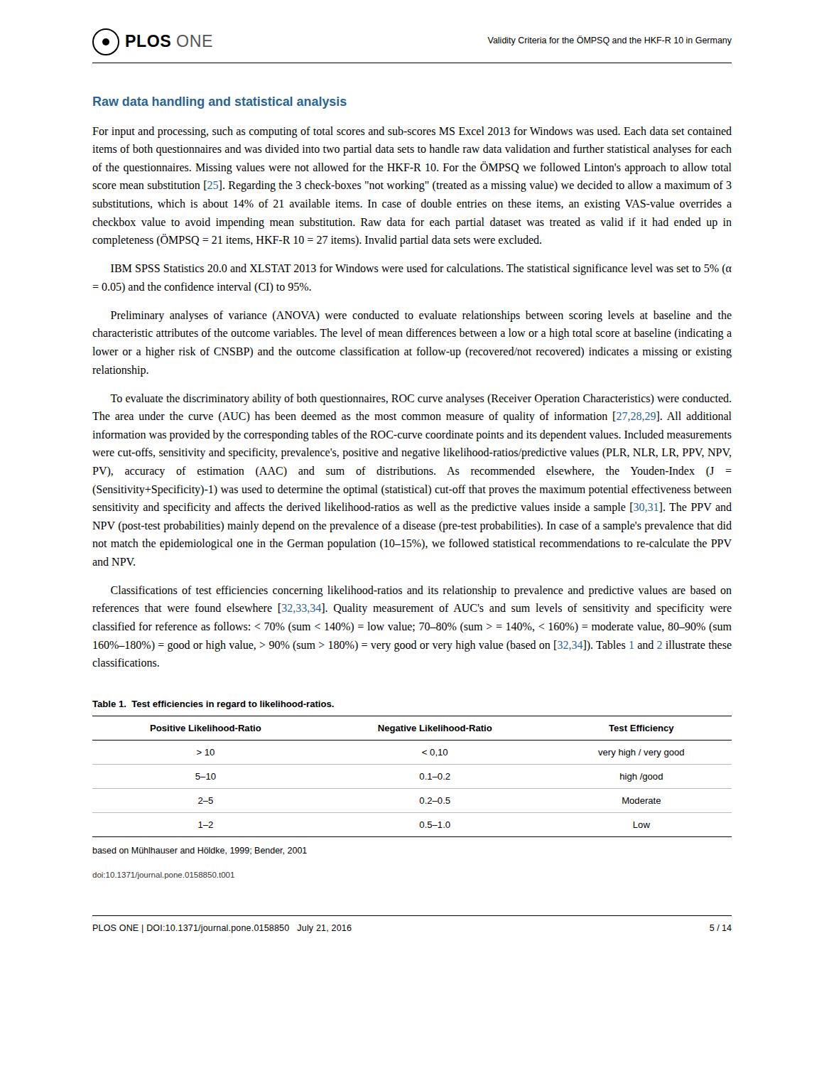PLOS ONE
Validity Criteria for the ÖMPSQ and the HKF-R 10 in Germany
Raw data handling and statistical analysis
For input and processing, such as computing of total scores and sub-scores MS Excel 2013 for Windows was used. Each data set contained items of both questionnaires and was divided into two partial data sets to handle raw data validation and further statistical analyses for each of the questionnaires. Missing values were not allowed for the HKF-R 10. For the ÖMPSQ we followed Linton's approach to allow total score mean substitution [25]. Regarding the 3 check-boxes "not working" (treated as a missing value) we decided to allow a maximum of 3 substitutions, which is about 14% of 21 available items. In case of double entries on these items, an existing VAS-value overrides a checkbox value to avoid impending mean substitution. Raw data for each partial dataset was treated as valid if it had ended up in completeness (ÖMPSQ = 21 items, HKF-R 10 = 27 items). Invalid partial data sets were excluded.
IBM SPSS Statistics 20.0 and XLSTAT 2013 for Windows were used for calculations. The statistical significance level was set to 5% (α = 0.05) and the confidence interval (CI) to 95%.
Preliminary analyses of variance (ANOVA) were conducted to evaluate relationships between scoring levels at baseline and the characteristic attributes of the outcome variables. The level of mean differences between a low or a high total score at baseline (indicating a lower or a higher risk of CNSBP) and the outcome classification at follow-up (recovered/not recovered) indicates a missing or existing relationship.
To evaluate the discriminatory ability of both questionnaires, ROC curve analyses (Receiver Operation Characteristics) were conducted. The area under the curve (AUC) has been deemed as the most common measure of quality of information [27,28,29]. All additional information was provided by the corresponding tables of the ROC-curve coordinate points and its dependent values. Included measurements were cut-offs, sensitivity and specificity, prevalence's, positive and negative likelihood-ratios/predictive values (PLR, NLR, LR, PPV, NPV, PV), accuracy of estimation (AAC) and sum of distributions. As recommended elsewhere, the Youden-Index (J = (Sensitivity+Specificity)-1) was used to determine the optimal (statistical) cut-off that proves the maximum potential effectiveness between sensitivity and specificity and affects the derived likelihood-ratios as well as the predictive values inside a sample [30,31]. The PPV and NPV (post-test probabilities) mainly depend on the prevalence of a disease (pre-test probabilities). In case of a sample's prevalence that did not match the epidemiological one in the German population (10–15%), we followed statistical recommendations to re-calculate the PPV and NPV.
Classifications of test efficiencies concerning likelihood-ratios and its relationship to prevalence and predictive values are based on references that were found elsewhere [32,33,34]. Quality measurement of AUC's and sum levels of sensitivity and specificity were classified for reference as follows: < 70% (sum < 140%) = low value; 70–80% (sum > = 140%, < 160%) = moderate value, 80–90% (sum 160%–180%) = good or high value, > 90% (sum > 180%) = very good or very high value (based on [32,34]). Tables 1 and 2 illustrate these classifications.
Table 1. Test efficiencies in regard to likelihood-ratios.
| Positive Likelihood-Ratio | Negative Likelihood-Ratio | Test Efficiency |
| --- | --- | --- |
| > 10 | < 0,10 | very high / very good |
| 5–10 | 0.1–0.2 | high /good |
| 2–5 | 0.2–0.5 | Moderate |
| 1–2 | 0.5–1.0 | Low |
based on Mühlhauser and Höldke, 1999; Bender, 2001
doi:10.1371/journal.pone.0158850.t001
PLOS ONE | DOI:10.1371/journal.pone.0158850 July 21, 2016
5 / 14